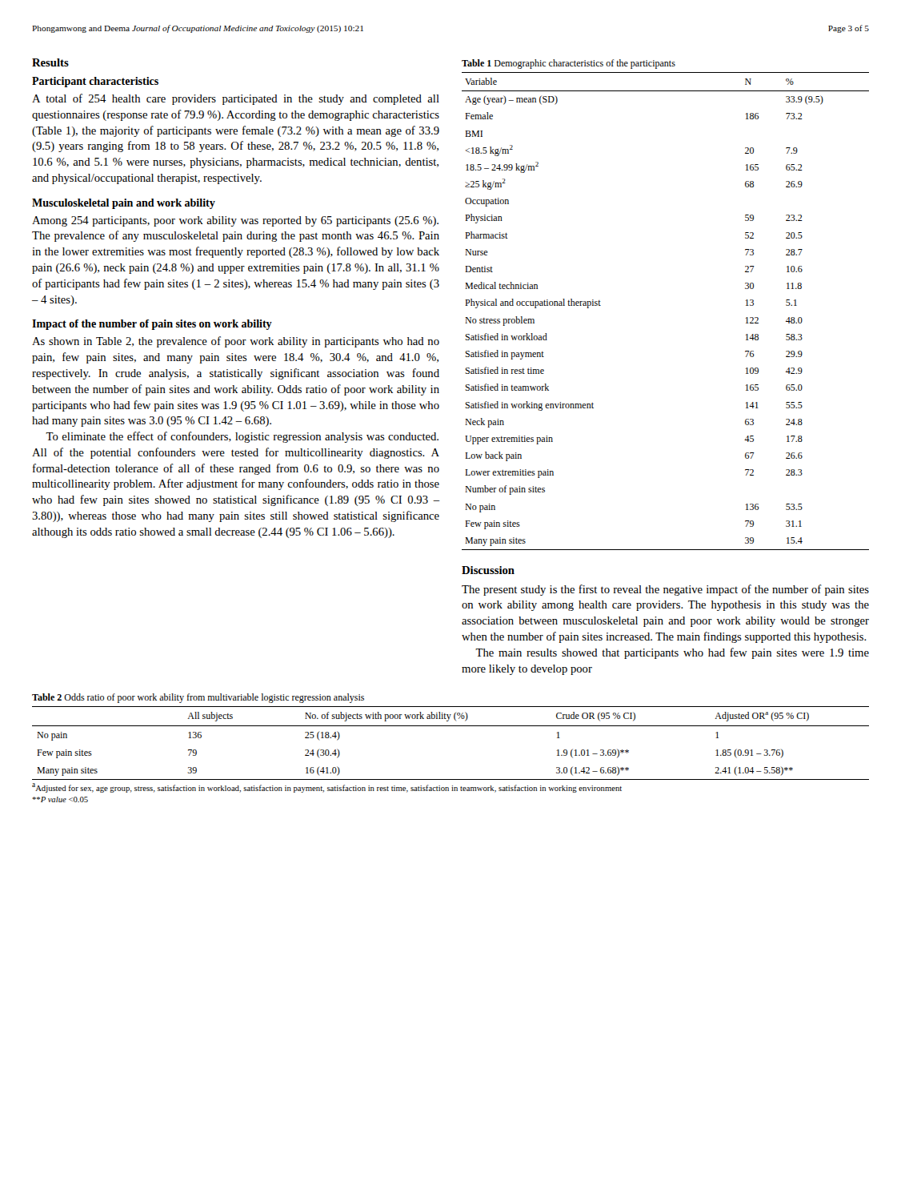Phongamwong and Deema Journal of Occupational Medicine and Toxicology (2015) 10:21
Page 3 of 5
Results
Participant characteristics
A total of 254 health care providers participated in the study and completed all questionnaires (response rate of 79.9 %). According to the demographic characteristics (Table 1), the majority of participants were female (73.2 %) with a mean age of 33.9 (9.5) years ranging from 18 to 58 years. Of these, 28.7 %, 23.2 %, 20.5 %, 11.8 %, 10.6 %, and 5.1 % were nurses, physicians, pharmacists, medical technician, dentist, and physical/occupational therapist, respectively.
Musculoskeletal pain and work ability
Among 254 participants, poor work ability was reported by 65 participants (25.6 %). The prevalence of any musculoskeletal pain during the past month was 46.5 %. Pain in the lower extremities was most frequently reported (28.3 %), followed by low back pain (26.6 %), neck pain (24.8 %) and upper extremities pain (17.8 %). In all, 31.1 % of participants had few pain sites (1 – 2 sites), whereas 15.4 % had many pain sites (3 – 4 sites).
Impact of the number of pain sites on work ability
As shown in Table 2, the prevalence of poor work ability in participants who had no pain, few pain sites, and many pain sites were 18.4 %, 30.4 %, and 41.0 %, respectively. In crude analysis, a statistically significant association was found between the number of pain sites and work ability. Odds ratio of poor work ability in participants who had few pain sites was 1.9 (95 % CI 1.01 – 3.69), while in those who had many pain sites was 3.0 (95 % CI 1.42 – 6.68).
To eliminate the effect of confounders, logistic regression analysis was conducted. All of the potential confounders were tested for multicollinearity diagnostics. A formal-detection tolerance of all of these ranged from 0.6 to 0.9, so there was no multicollinearity problem. After adjustment for many confounders, odds ratio in those who had few pain sites showed no statistical significance (1.89 (95 % CI 0.93 – 3.80)), whereas those who had many pain sites still showed statistical significance although its odds ratio showed a small decrease (2.44 (95 % CI 1.06 – 5.66)).
Table 1 Demographic characteristics of the participants
| Variable | N | % |
| --- | --- | --- |
| Age (year) – mean (SD) | | 33.9 (9.5) |
| Female | 186 | 73.2 |
| BMI | | |
| <18.5 kg/m 2 | 20 | 7.9 |
| 18.5 – 24.99 kg/m 2 | 165 | 65.2 |
| ≥25 kg/m 2 | 68 | 26.9 |
| Occupation | | |
| Physician | 59 | 23.2 |
| Pharmacist | 52 | 20.5 |
| Nurse | 73 | 28.7 |
| Dentist | 27 | 10.6 |
| Medical technician | 30 | 11.8 |
| Physical and occupational therapist | 13 | 5.1 |
| No stress problem | 122 | 48.0 |
| Satisfied in workload | 148 | 58.3 |
| Satisfied in payment | 76 | 29.9 |
| Satisfied in rest time | 109 | 42.9 |
| Satisfied in teamwork | 165 | 65.0 |
| Satisfied in working environment | 141 | 55.5 |
| Neck pain | 63 | 24.8 |
| Upper extremities pain | 45 | 17.8 |
| Low back pain | 67 | 26.6 |
| Lower extremities pain | 72 | 28.3 |
| Number of pain sites | | |
| No pain | 136 | 53.5 |
| Few pain sites | 79 | 31.1 |
| Many pain sites | 39 | 15.4 |
Discussion
The present study is the first to reveal the negative impact of the number of pain sites on work ability among health care providers. The hypothesis in this study was the association between musculoskeletal pain and poor work ability would be stronger when the number of pain sites increased. The main findings supported this hypothesis.
The main results showed that participants who had few pain sites were 1.9 time more likely to develop poor
Table 2 Odds ratio of poor work ability from multivariable logistic regression analysis
| | All subjects | No. of subjects with poor work ability (%) | Crude OR (95 % CI) | Adjusted OR a (95 % CI) |
| --- | --- | --- | --- | --- |
| No pain | 136 | 25 (18.4) | 1 | 1 |
| Few pain sites | 79 | 24 (30.4) | 1.9 (1.01 – 3.69)** | 1.85 (0.91 – 3.76) |
| Many pain sites | 39 | 16 (41.0) | 3.0 (1.42 – 6.68)** | 2.41 (1.04 – 5.58)** |
aAdjusted for sex, age group, stress, satisfaction in workload, satisfaction in payment, satisfaction in rest time, satisfaction in teamwork, satisfaction in working environment
**P value <0.05